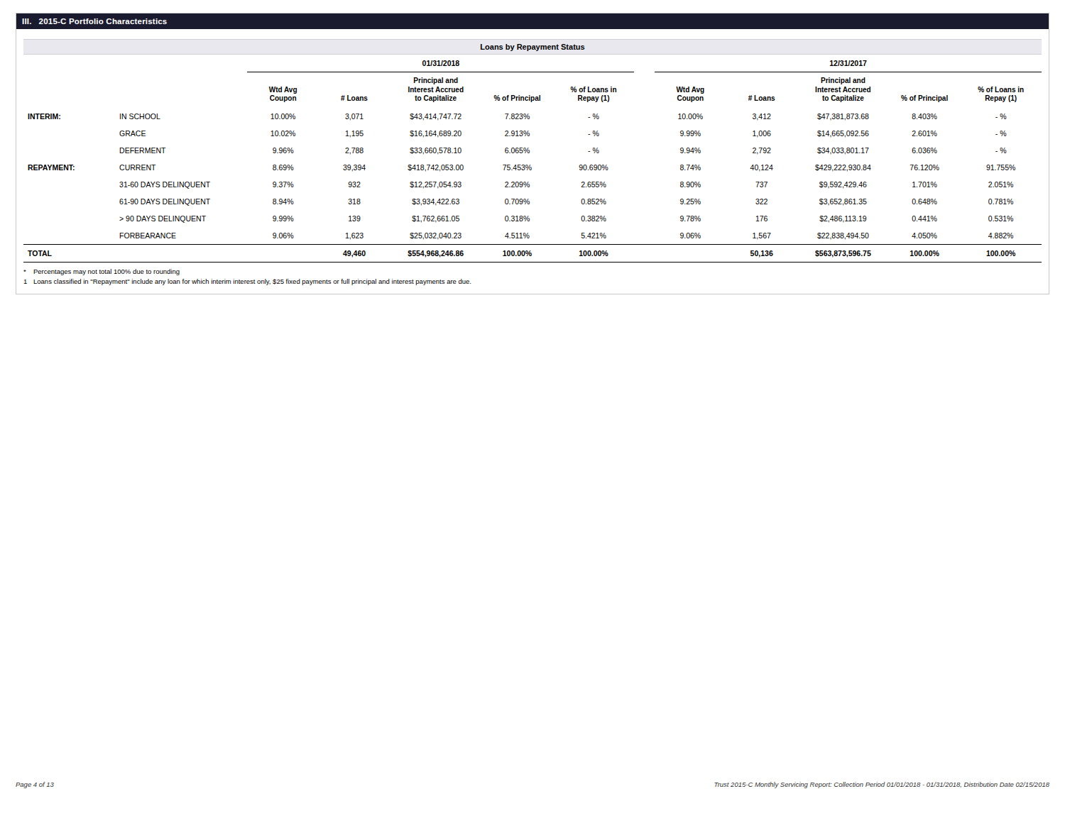III. 2015-C Portfolio Characteristics
Loans by Repayment Status
| | 01/31/2018 | | 12/31/2017 |
| | Wtd Avg Coupon | # Loans | Principal and Interest Accrued to Capitalize | % of Principal | % of Loans in Repay (1) | | Wtd Avg Coupon | # Loans | Principal and Interest Accrued to Capitalize | % of Principal | % of Loans in Repay (1) |
| INTERIM: | IN SCHOOL | 10.00% | 3,071 | $43,414,747.72 | 7.823% | - % | | 10.00% | 3,412 | $47,381,873.68 | 8.403% | - % |
| | GRACE | 10.02% | 1,195 | $16,164,689.20 | 2.913% | - % | | 9.99% | 1,006 | $14,665,092.56 | 2.601% | - % |
| | DEFERMENT | 9.96% | 2,788 | $33,660,578.10 | 6.065% | - % | | 9.94% | 2,792 | $34,033,801.17 | 6.036% | - % |
| REPAYMENT: | CURRENT | 8.69% | 39,394 | $418,742,053.00 | 75.453% | 90.690% | | 8.74% | 40,124 | $429,222,930.84 | 76.120% | 91.755% |
| | 31-60 DAYS DELINQUENT | 9.37% | 932 | $12,257,054.93 | 2.209% | 2.655% | | 8.90% | 737 | $9,592,429.46 | 1.701% | 2.051% |
| | 61-90 DAYS DELINQUENT | 8.94% | 318 | $3,934,422.63 | 0.709% | 0.852% | | 9.25% | 322 | $3,652,861.35 | 0.648% | 0.781% |
| | > 90 DAYS DELINQUENT | 9.99% | 139 | $1,762,661.05 | 0.318% | 0.382% | | 9.78% | 176 | $2,486,113.19 | 0.441% | 0.531% |
| | FORBEARANCE | 9.06% | 1,623 | $25,032,040.23 | 4.511% | 5.421% | | 9.06% | 1,567 | $22,838,494.50 | 4.050% | 4.882% |
| TOTAL | | | 49,460 | $554,968,246.86 | 100.00% | 100.00% | | | 50,136 | $563,873,596.75 | 100.00% | 100.00% |
*Percentages may not total 100% due to rounding
1 Loans classified in "Repayment" include any loan for which interim interest only, $25 fixed payments or full principal and interest payments are due.
Page 4 of 13
Trust 2015-C Monthly Servicing Report: Collection Period 01/01/2018 - 01/31/2018, Distribution Date 02/15/2018